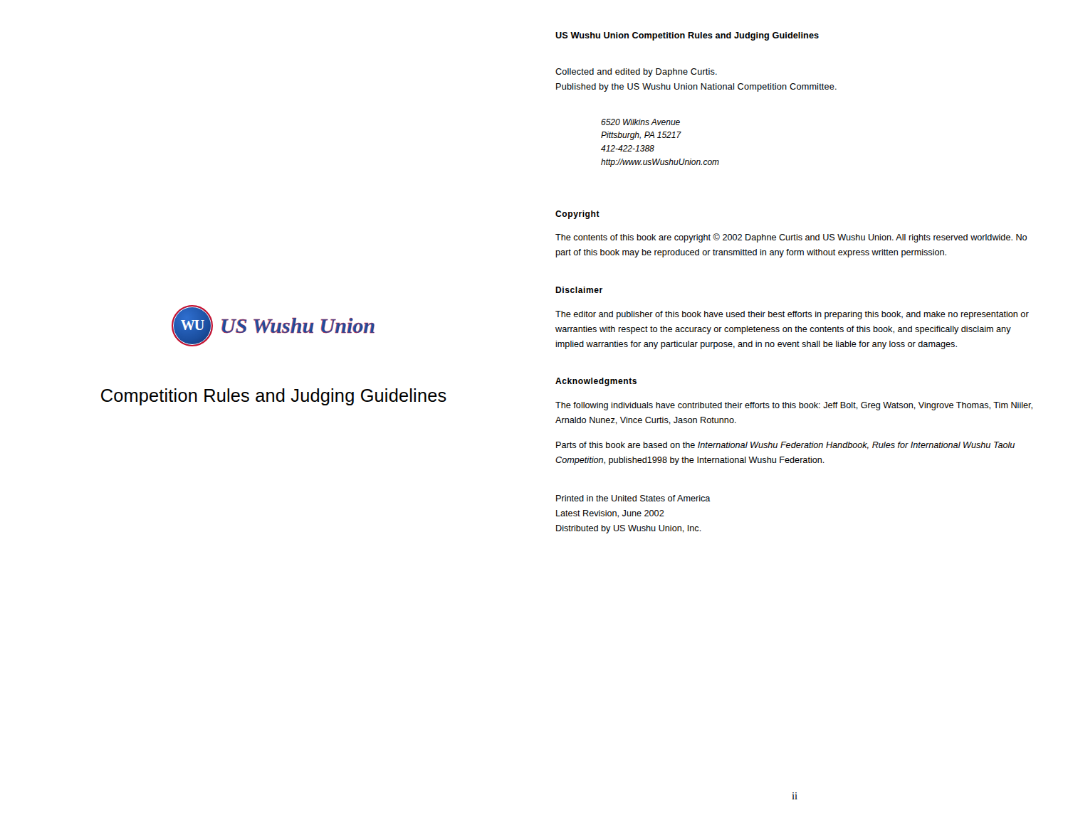WU
US Wushu Union
Competition Rules and Judging Guidelines
US Wushu Union Competition Rules and Judging Guidelines
Collected and edited by Daphne Curtis.
Published by the US Wushu Union National Competition Committee.
6520 Wilkins Avenue
Pittsburgh, PA 15217
412-422-1388
http://www.usWushuUnion.com
Copyright
The contents of this book are copyright © 2002 Daphne Curtis and US Wushu Union. All rights reserved worldwide. No part of this book may be reproduced or transmitted in any form without express written permission.
Disclaimer
The editor and publisher of this book have used their best efforts in preparing this book, and make no representation or warranties with respect to the accuracy or completeness on the contents of this book, and specifically disclaim any implied warranties for any particular purpose, and in no event shall be liable for any loss or damages.
Acknowledgments
The following individuals have contributed their efforts to this book: Jeff Bolt, Greg Watson, Vingrove Thomas, Tim Niiler, Arnaldo Nunez, Vince Curtis, Jason Rotunno.
Parts of this book are based on the International Wushu Federation Handbook, Rules for International Wushu Taolu Competition, published1998 by the International Wushu Federation.
Printed in the United States of America
Latest Revision, June 2002
Distributed by US Wushu Union, Inc.
ii